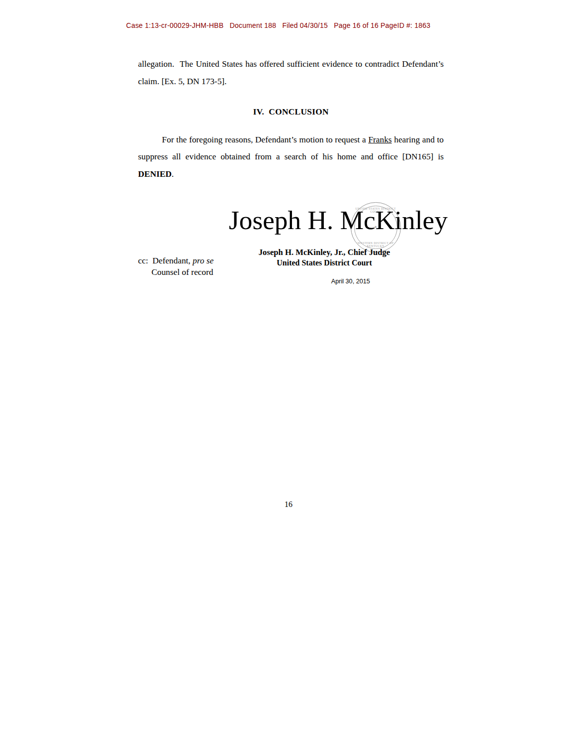Case 1:13-cr-00029-JHM-HBB Document 188 Filed 04/30/15 Page 16 of 16 PageID #: 1863
allegation. The United States has offered sufficient evidence to contradict Defendant’s claim. [Ex. 5, DN 173-5].
IV. CONCLUSION
For the foregoing reasons, Defendant’s motion to request a Franks hearing and to suppress all evidence obtained from a search of his home and office [DN165] is DENIED.
cc: Defendant, pro se
Counsel of record
Joseph H. McKinley
UNITED STATES DISTRICT COURT
★
WESTERN DISTRICT OF KENTUCKY
Joseph H. McKinley, Jr., Chief Judge
United States District Court
April 30, 2015
16